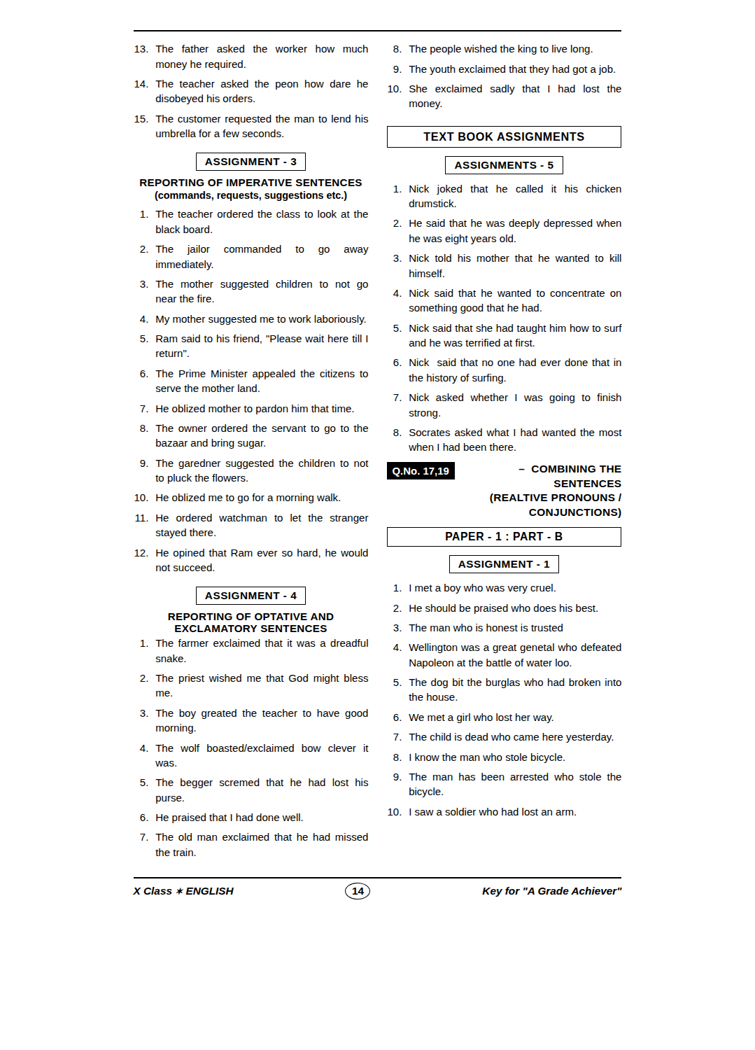13. The father asked the worker how much money he required.
14. The teacher asked the peon how dare he disobeyed his orders.
15. The customer requested the man to lend his umbrella for a few seconds.
ASSIGNMENT - 3
REPORTING OF IMPERATIVE SENTENCES
(commands, requests, suggestions etc.)
1. The teacher ordered the class to look at the black board.
2. The jailor commanded to go away immediately.
3. The mother suggested children to not go near the fire.
4. My mother suggested me to work laboriously.
5. Ram said to his friend, "Please wait here till I return".
6. The Prime Minister appealed the citizens to serve the mother land.
7. He oblized mother to pardon him that time.
8. The owner ordered the servant to go to the bazaar and bring sugar.
9. The garedner suggested the children to not to pluck the flowers.
10. He oblized me to go for a morning walk.
11. He ordered watchman to let the stranger stayed there.
12. He opined that Ram ever so hard, he would not succeed.
ASSIGNMENT - 4
REPORTING OF OPTATIVE AND
EXCLAMATORY SENTENCES
1. The farmer exclaimed that it was a dreadful snake.
2. The priest wished me that God might bless me.
3. The boy greated the teacher to have good morning.
4. The wolf boasted/exclaimed bow clever it was.
5. The begger scremed that he had lost his purse.
6. He praised that I had done well.
7. The old man exclaimed that he had missed the train.
8. The people wished the king to live long.
9. The youth exclaimed that they had got a job.
10. She exclaimed sadly that I had lost the money.
TEXT BOOK ASSIGNMENTS
ASSIGNMENTS - 5
1. Nick joked that he called it his chicken drumstick.
2. He said that he was deeply depressed when he was eight years old.
3. Nick told his mother that he wanted to kill himself.
4. Nick said that he wanted to concentrate on something good that he had.
5. Nick said that she had taught him how to surf and he was terrified at first.
6. Nick said that no one had ever done that in the history of surfing.
7. Nick asked whether I was going to finish strong.
8. Socrates asked what I had wanted the most when I had been there.
Q.No. 17,19 – COMBINING THE
SENTENCES
(REALTIVE PRONOUNS /
CONJUNCTIONS)
PAPER - 1 : PART - B
ASSIGNMENT - 1
1. I met a boy who was very cruel.
2. He should be praised who does his best.
3. The man who is honest is trusted
4. Wellington was a great genetal who defeated Napoleon at the battle of water loo.
5. The dog bit the burglas who had broken into the house.
6. We met a girl who lost her way.
7. The child is dead who came here yesterday.
8. I know the man who stole bicycle.
9. The man has been arrested who stole the bicycle.
10. I saw a soldier who had lost an arm.
X Class ✶ ENGLISH
14
Key for "A Grade Achiever"